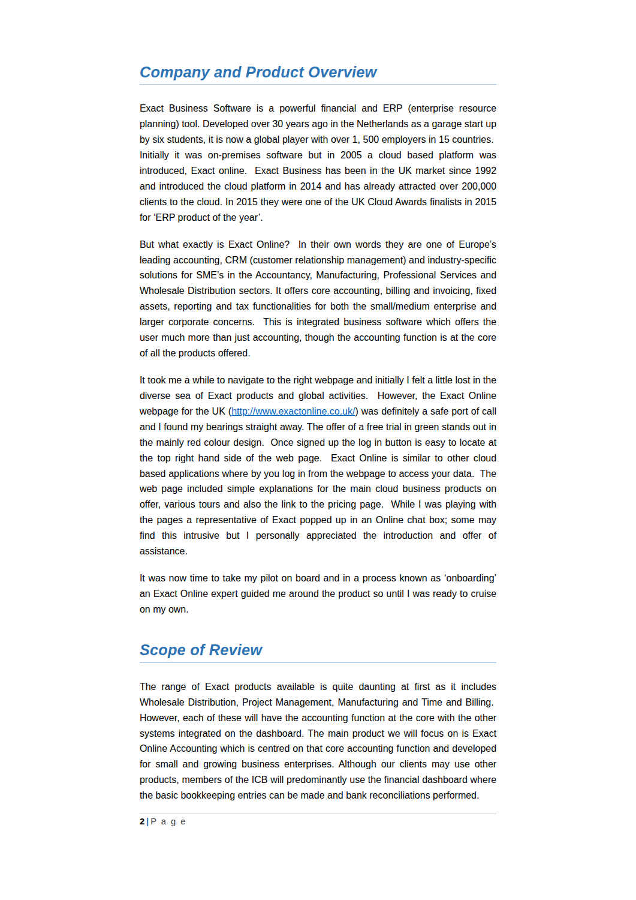Company and Product Overview
Exact Business Software is a powerful financial and ERP (enterprise resource planning) tool. Developed over 30 years ago in the Netherlands as a garage start up by six students, it is now a global player with over 1, 500 employers in 15 countries. Initially it was on-premises software but in 2005 a cloud based platform was introduced, Exact online. Exact Business has been in the UK market since 1992 and introduced the cloud platform in 2014 and has already attracted over 200,000 clients to the cloud. In 2015 they were one of the UK Cloud Awards finalists in 2015 for ‘ERP product of the year’.
But what exactly is Exact Online? In their own words they are one of Europe’s leading accounting, CRM (customer relationship management) and industry-specific solutions for SME’s in the Accountancy, Manufacturing, Professional Services and Wholesale Distribution sectors. It offers core accounting, billing and invoicing, fixed assets, reporting and tax functionalities for both the small/medium enterprise and larger corporate concerns. This is integrated business software which offers the user much more than just accounting, though the accounting function is at the core of all the products offered.
It took me a while to navigate to the right webpage and initially I felt a little lost in the diverse sea of Exact products and global activities. However, the Exact Online webpage for the UK (http://www.exactonline.co.uk/) was definitely a safe port of call and I found my bearings straight away. The offer of a free trial in green stands out in the mainly red colour design. Once signed up the log in button is easy to locate at the top right hand side of the web page. Exact Online is similar to other cloud based applications where by you log in from the webpage to access your data. The web page included simple explanations for the main cloud business products on offer, various tours and also the link to the pricing page. While I was playing with the pages a representative of Exact popped up in an Online chat box; some may find this intrusive but I personally appreciated the introduction and offer of assistance.
It was now time to take my pilot on board and in a process known as ‘onboarding’ an Exact Online expert guided me around the product so until I was ready to cruise on my own.
Scope of Review
The range of Exact products available is quite daunting at first as it includes Wholesale Distribution, Project Management, Manufacturing and Time and Billing. However, each of these will have the accounting function at the core with the other systems integrated on the dashboard. The main product we will focus on is Exact Online Accounting which is centred on that core accounting function and developed for small and growing business enterprises. Although our clients may use other products, members of the ICB will predominantly use the financial dashboard where the basic bookkeeping entries can be made and bank reconciliations performed.
2|P a g e